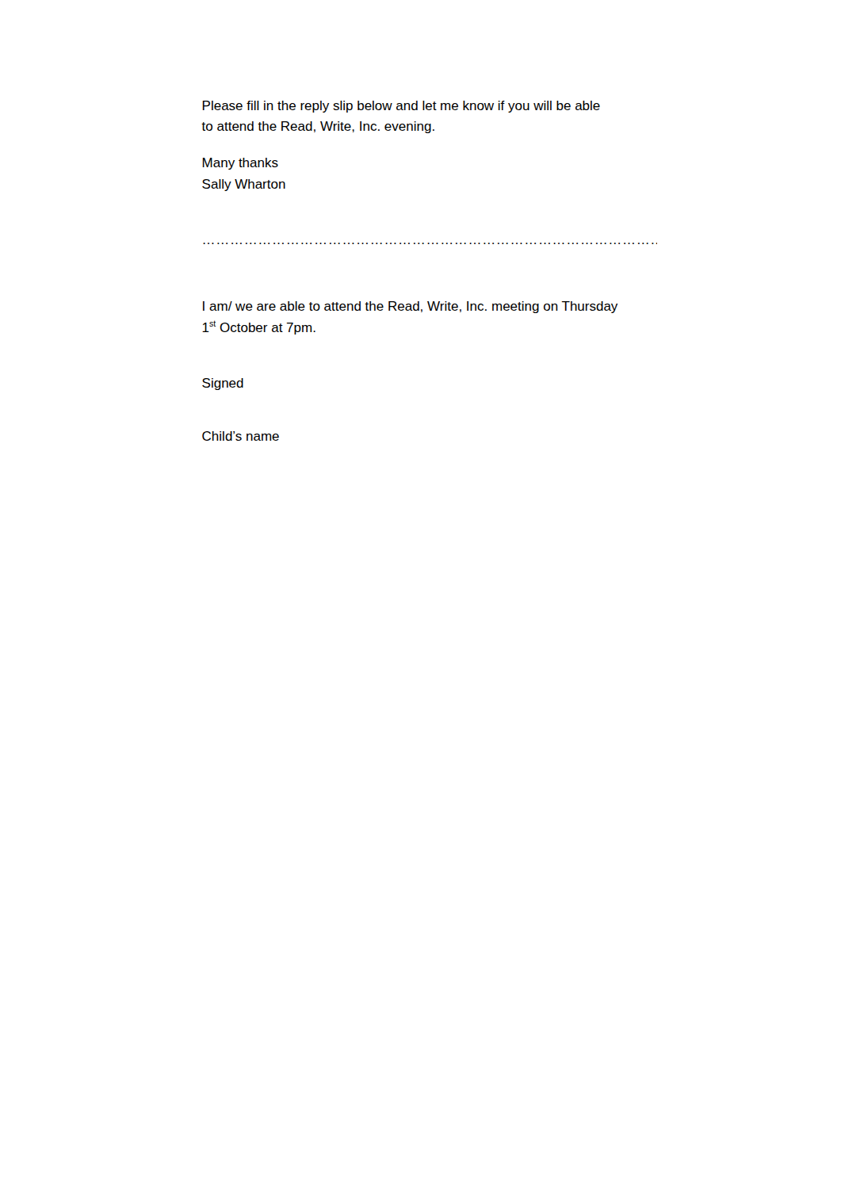Please fill in the reply slip below and let me know if you will be able to attend the Read, Write, Inc. evening.
Many thanks
Sally Wharton
……………………………………………………………………………………………………………………………………………
I am/ we are able to attend the Read, Write, Inc. meeting on Thursday 1st October at 7pm.
Signed
Child’s name